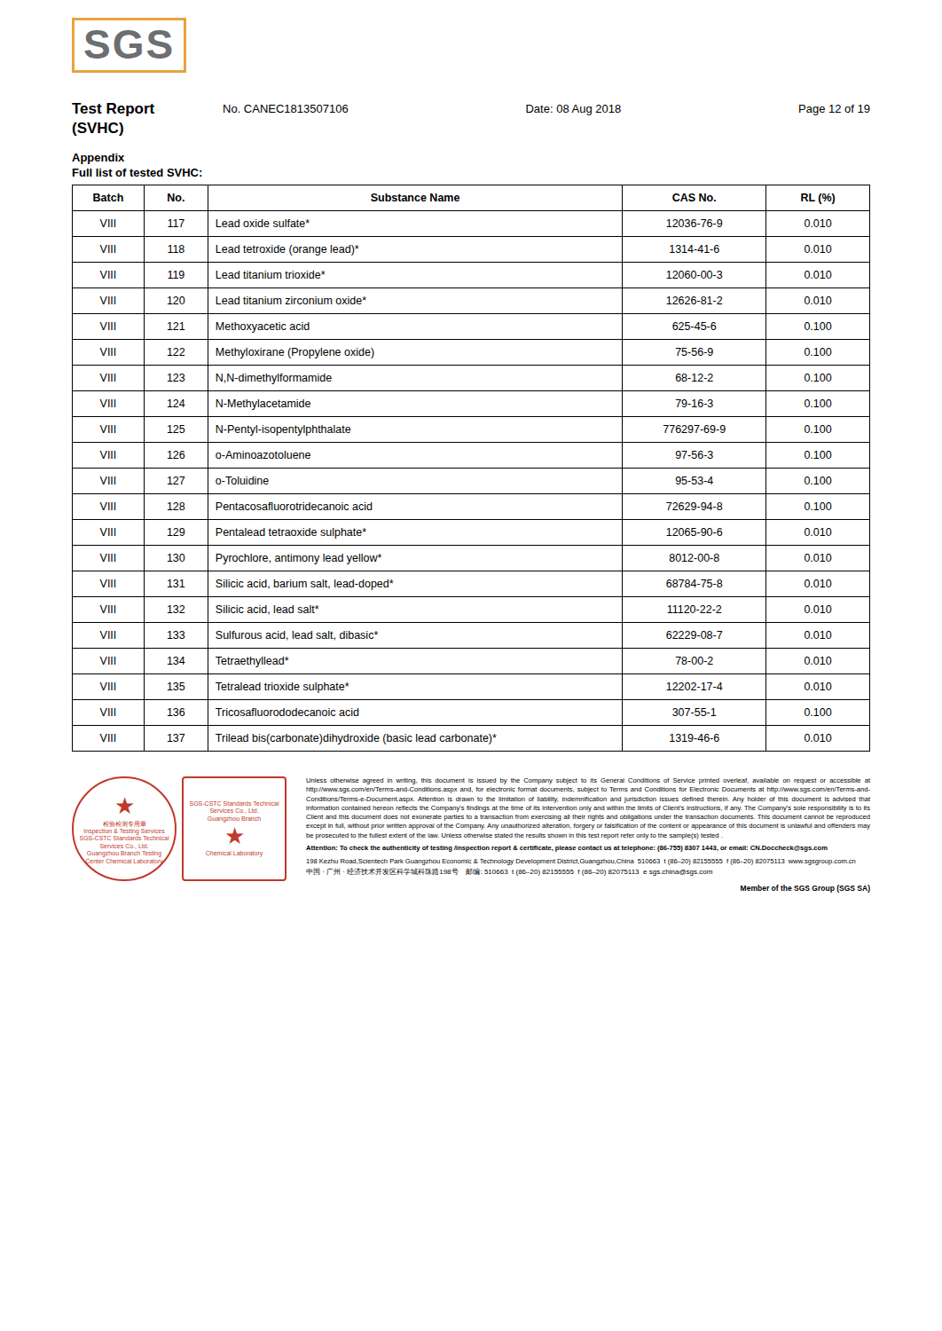SGS
Test Report
(SVHC)
No. CANEC1813507106 Date: 08 Aug 2018 Page 12 of 19
Appendix
Full list of tested SVHC:
| Batch | No. | Substance Name | CAS No. | RL (%) |
| --- | --- | --- | --- | --- |
| VIII | 117 | Lead oxide sulfate* | 12036-76-9 | 0.010 |
| VIII | 118 | Lead tetroxide (orange lead)* | 1314-41-6 | 0.010 |
| VIII | 119 | Lead titanium trioxide* | 12060-00-3 | 0.010 |
| VIII | 120 | Lead titanium zirconium oxide* | 12626-81-2 | 0.010 |
| VIII | 121 | Methoxyacetic acid | 625-45-6 | 0.100 |
| VIII | 122 | Methyloxirane (Propylene oxide) | 75-56-9 | 0.100 |
| VIII | 123 | N,N-dimethylformamide | 68-12-2 | 0.100 |
| VIII | 124 | N-Methylacetamide | 79-16-3 | 0.100 |
| VIII | 125 | N-Pentyl-isopentylphthalate | 776297-69-9 | 0.100 |
| VIII | 126 | o-Aminoazotoluene | 97-56-3 | 0.100 |
| VIII | 127 | o-Toluidine | 95-53-4 | 0.100 |
| VIII | 128 | Pentacosafluorotridecanoic acid | 72629-94-8 | 0.100 |
| VIII | 129 | Pentalead tetraoxide sulphate* | 12065-90-6 | 0.010 |
| VIII | 130 | Pyrochlore, antimony lead yellow* | 8012-00-8 | 0.010 |
| VIII | 131 | Silicic acid, barium salt, lead-doped* | 68784-75-8 | 0.010 |
| VIII | 132 | Silicic acid, lead salt* | 11120-22-2 | 0.010 |
| VIII | 133 | Sulfurous acid, lead salt, dibasic* | 62229-08-7 | 0.010 |
| VIII | 134 | Tetraethyllead* | 78-00-2 | 0.010 |
| VIII | 135 | Tetralead trioxide sulphate* | 12202-17-4 | 0.010 |
| VIII | 136 | Tricosafluorododecanoic acid | 307-55-1 | 0.100 |
| VIII | 137 | Trilead bis(carbonate)dihydroxide (basic lead carbonate)* | 1319-46-6 | 0.010 |
★ 检验检测专用章
Inspection & Testing Services
SGS-CSTC Standards Technical Services Co., Ltd.
Guangzhou Branch Testing Center Chemical Laboratory
SGS-CSTC Standards Technical Services Co., Ltd.
Guangzhou Branch
★ Chemical Laboratory
Unless otherwise agreed in writing, this document is issued by the Company subject to its General Conditions of Service printed overleaf, available on request or accessible at http://www.sgs.com/en/Terms-and-Conditions.aspx and, for electronic format documents, subject to Terms and Conditions for Electronic Documents at http://www.sgs.com/en/Terms-and-Conditions/Terms-e-Document.aspx. Attention is drawn to the limitation of liability, indemnification and jurisdiction issues defined therein. Any holder of this document is advised that information contained hereon reflects the Company's findings at the time of its intervention only and within the limits of Client's instructions, if any. The Company's sole responsibility is to its Client and this document does not exonerate parties to a transaction from exercising all their rights and obligations under the transaction documents. This document cannot be reproduced except in full, without prior written approval of the Company. Any unauthorized alteration, forgery or falsification of the content or appearance of this document is unlawful and offenders may be prosecuted to the fullest extent of the law. Unless otherwise stated the results shown in this test report refer only to the sample(s) tested .
Attention: To check the authenticity of testing /inspection report & certificate, please contact us at telephone: (86-755) 8307 1443, or email: CN.Doccheck@sgs.com
198 Kezhu Road,Scientech Park Guangzhou Economic & Technology Development District,Guangzhou,China 510663 t (86–20) 82155555 f (86–20) 82075113 www.sgsgroup.com.cn
中国 · 广州 · 经济技术开发区科学城科珠路198号 邮编: 510663 t (86–20) 82155555 f (86–20) 82075113 e sgs.china@sgs.com
Member of the SGS Group (SGS SA)